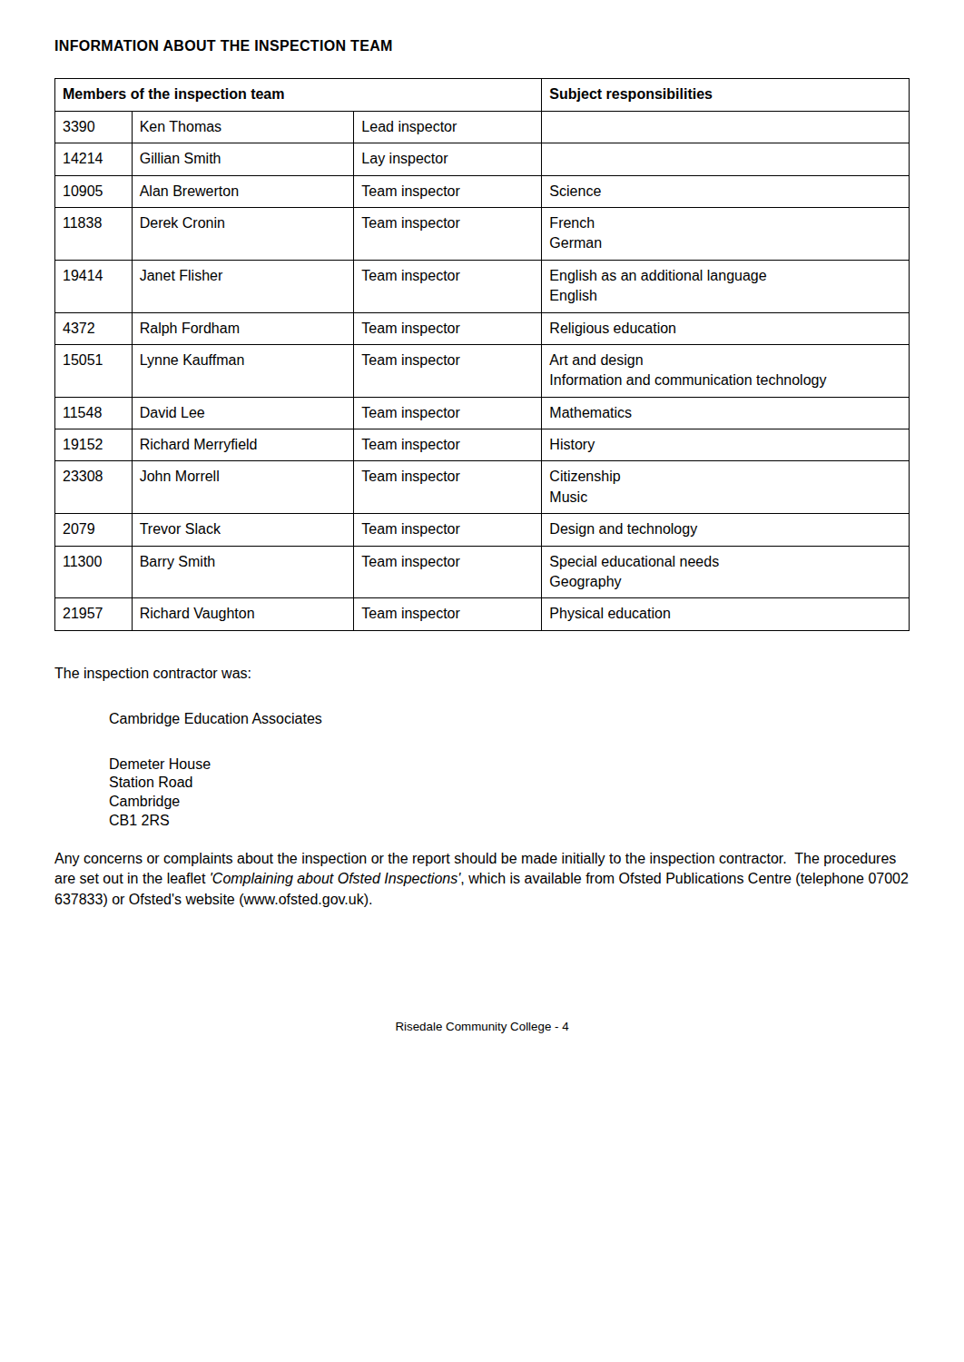INFORMATION ABOUT THE INSPECTION TEAM
| Members of the inspection team | Subject responsibilities |
| --- | --- |
| 3390 | Ken Thomas | Lead inspector | |
| 14214 | Gillian Smith | Lay inspector | |
| 10905 | Alan Brewerton | Team inspector | Science |
| 11838 | Derek Cronin | Team inspector | French German |
| 19414 | Janet Flisher | Team inspector | English as an additional language English |
| 4372 | Ralph Fordham | Team inspector | Religious education |
| 15051 | Lynne Kauffman | Team inspector | Art and design Information and communication technology |
| 11548 | David Lee | Team inspector | Mathematics |
| 19152 | Richard Merryfield | Team inspector | History |
| 23308 | John Morrell | Team inspector | Citizenship Music |
| 2079 | Trevor Slack | Team inspector | Design and technology |
| 11300 | Barry Smith | Team inspector | Special educational needs Geography |
| 21957 | Richard Vaughton | Team inspector | Physical education |
The inspection contractor was:
Cambridge Education Associates
Demeter House
Station Road
Cambridge
CB1 2RS
Any concerns or complaints about the inspection or the report should be made initially to the inspection contractor. The procedures are set out in the leaflet 'Complaining about Ofsted Inspections', which is available from Ofsted Publications Centre (telephone 07002 637833) or Ofsted's website (www.ofsted.gov.uk).
Risedale Community College - 4